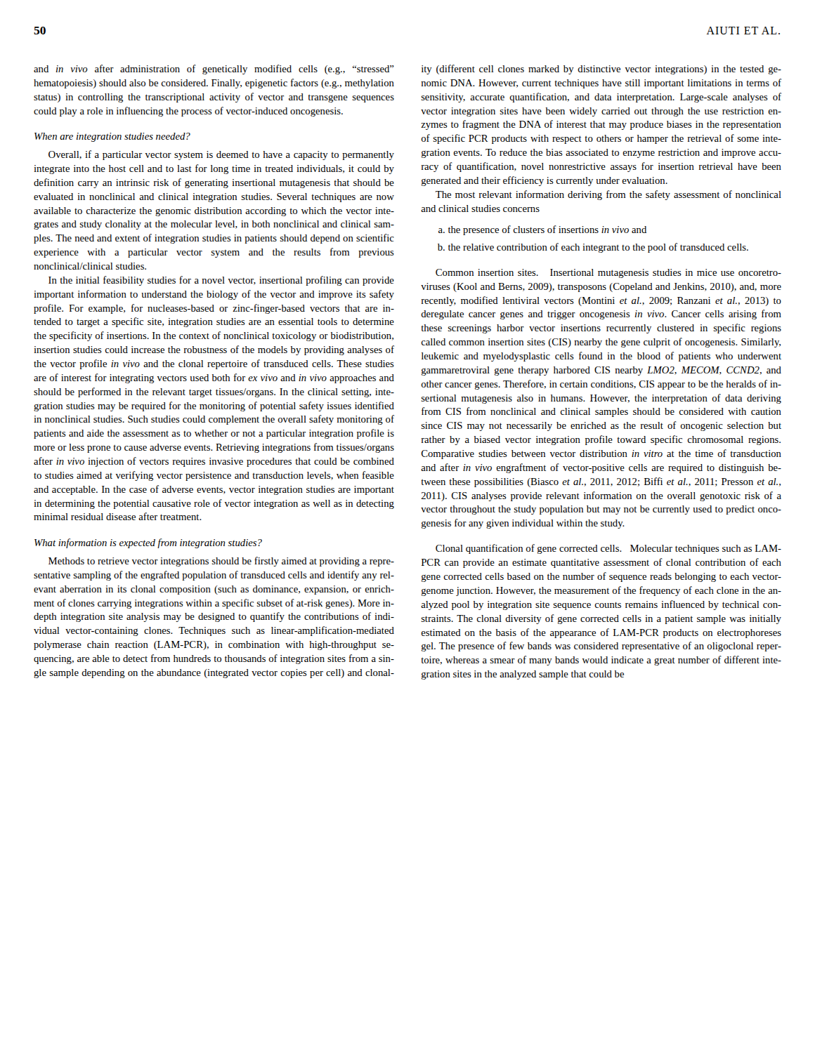50 AIUTI ET AL.
and in vivo after administration of genetically modified cells (e.g., “stressed” hematopoiesis) should also be considered. Finally, epigenetic factors (e.g., methylation status) in controlling the transcriptional activity of vector and transgene sequences could play a role in influencing the process of vector-induced oncogenesis.
When are integration studies needed?
Overall, if a particular vector system is deemed to have a capacity to permanently integrate into the host cell and to last for long time in treated individuals, it could by definition carry an intrinsic risk of generating insertional mutagenesis that should be evaluated in nonclinical and clinical integration studies. Several techniques are now available to characterize the genomic distribution according to which the vector integrates and study clonality at the molecular level, in both nonclinical and clinical samples. The need and extent of integration studies in patients should depend on scientific experience with a particular vector system and the results from previous nonclinical/clinical studies.
In the initial feasibility studies for a novel vector, insertional profiling can provide important information to understand the biology of the vector and improve its safety profile. For example, for nucleases-based or zinc-finger-based vectors that are intended to target a specific site, integration studies are an essential tools to determine the specificity of insertions. In the context of nonclinical toxicology or biodistribution, insertion studies could increase the robustness of the models by providing analyses of the vector profile in vivo and the clonal repertoire of transduced cells. These studies are of interest for integrating vectors used both for ex vivo and in vivo approaches and should be performed in the relevant target tissues/organs. In the clinical setting, integration studies may be required for the monitoring of potential safety issues identified in nonclinical studies. Such studies could complement the overall safety monitoring of patients and aide the assessment as to whether or not a particular integration profile is more or less prone to cause adverse events. Retrieving integrations from tissues/organs after in vivo injection of vectors requires invasive procedures that could be combined to studies aimed at verifying vector persistence and transduction levels, when feasible and acceptable. In the case of adverse events, vector integration studies are important in determining the potential causative role of vector integration as well as in detecting minimal residual disease after treatment.
What information is expected from integration studies?
Methods to retrieve vector integrations should be firstly aimed at providing a representative sampling of the engrafted population of transduced cells and identify any relevant aberration in its clonal composition (such as dominance, expansion, or enrichment of clones carrying integrations within a specific subset of at-risk genes). More in-depth integration site analysis may be designed to quantify the contributions of individual vector-containing clones. Techniques such as linear-amplification-mediated polymerase chain reaction (LAM-PCR), in combination with high-throughput sequencing, are able to detect from hundreds to thousands of integration sites from a single sample depending on the abundance (integrated vector copies per cell) and clonality (different cell clones marked by distinctive vector integrations) in the tested genomic DNA. However, current techniques have still important limitations in terms of sensitivity, accurate quantification, and data interpretation. Large-scale analyses of vector integration sites have been widely carried out through the use restriction enzymes to fragment the DNA of interest that may produce biases in the representation of specific PCR products with respect to others or hamper the retrieval of some integration events. To reduce the bias associated to enzyme restriction and improve accuracy of quantification, novel nonrestrictive assays for insertion retrieval have been generated and their efficiency is currently under evaluation.
The most relevant information deriving from the safety assessment of nonclinical and clinical studies concerns
the presence of clusters of insertions in vivo and
the relative contribution of each integrant to the pool of transduced cells.
Common insertion sites. Insertional mutagenesis studies in mice use oncoretroviruses (Kool and Berns, 2009), transposons (Copeland and Jenkins, 2010), and, more recently, modified lentiviral vectors (Montini et al., 2009; Ranzani et al., 2013) to deregulate cancer genes and trigger oncogenesis in vivo. Cancer cells arising from these screenings harbor vector insertions recurrently clustered in specific regions called common insertion sites (CIS) nearby the gene culprit of oncogenesis. Similarly, leukemic and myelodysplastic cells found in the blood of patients who underwent gammaretroviral gene therapy harbored CIS nearby LMO2, MECOM, CCND2, and other cancer genes. Therefore, in certain conditions, CIS appear to be the heralds of insertional mutagenesis also in humans. However, the interpretation of data deriving from CIS from nonclinical and clinical samples should be considered with caution since CIS may not necessarily be enriched as the result of oncogenic selection but rather by a biased vector integration profile toward specific chromosomal regions. Comparative studies between vector distribution in vitro at the time of transduction and after in vivo engraftment of vector-positive cells are required to distinguish between these possibilities (Biasco et al., 2011, 2012; Biffi et al., 2011; Presson et al., 2011). CIS analyses provide relevant information on the overall genotoxic risk of a vector throughout the study population but may not be currently used to predict oncogenesis for any given individual within the study.
Clonal quantification of gene corrected cells. Molecular techniques such as LAM-PCR can provide an estimate quantitative assessment of clonal contribution of each gene corrected cells based on the number of sequence reads belonging to each vector-genome junction. However, the measurement of the frequency of each clone in the analyzed pool by integration site sequence counts remains influenced by technical constraints. The clonal diversity of gene corrected cells in a patient sample was initially estimated on the basis of the appearance of LAM-PCR products on electrophoreses gel. The presence of few bands was considered representative of an oligoclonal repertoire, whereas a smear of many bands would indicate a great number of different integration sites in the analyzed sample that could be